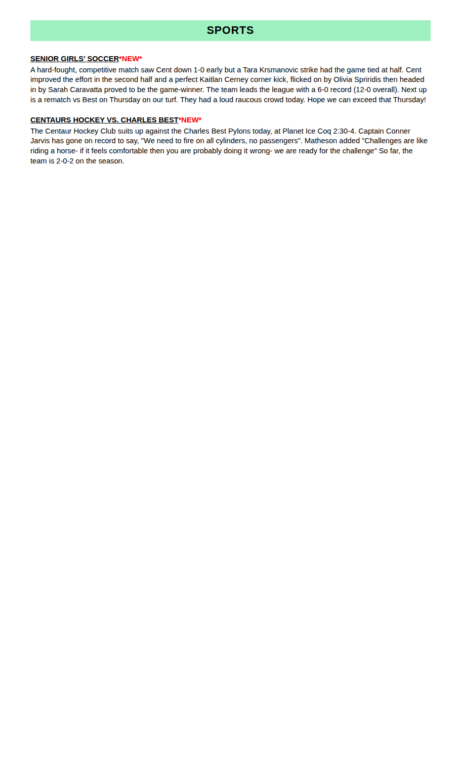SPORTS
SENIOR GIRLS’ SOCCER*NEW*
A hard-fought, competitive match saw Cent down 1-0 early but a Tara Krsmanovic strike had the game tied at half. Cent improved the effort in the second half and a perfect Kaitlan Cerney corner kick, flicked on by Olivia Spriridis then headed in by Sarah Caravatta proved to be the game-winner. The team leads the league with a 6-0 record (12-0 overall). Next up is a rematch vs Best on Thursday on our turf. They had a loud raucous crowd today. Hope we can exceed that Thursday!
CENTAURS HOCKEY VS. CHARLES BEST*NEW*
The Centaur Hockey Club suits up against the Charles Best Pylons today, at Planet Ice Coq 2:30-4. Captain Conner Jarvis has gone on record to say, "We need to fire on all cylinders, no passengers". Matheson added "Challenges are like riding a horse- if it feels comfortable then you are probably doing it wrong- we are ready for the challenge" So far, the team is 2-0-2 on the season.